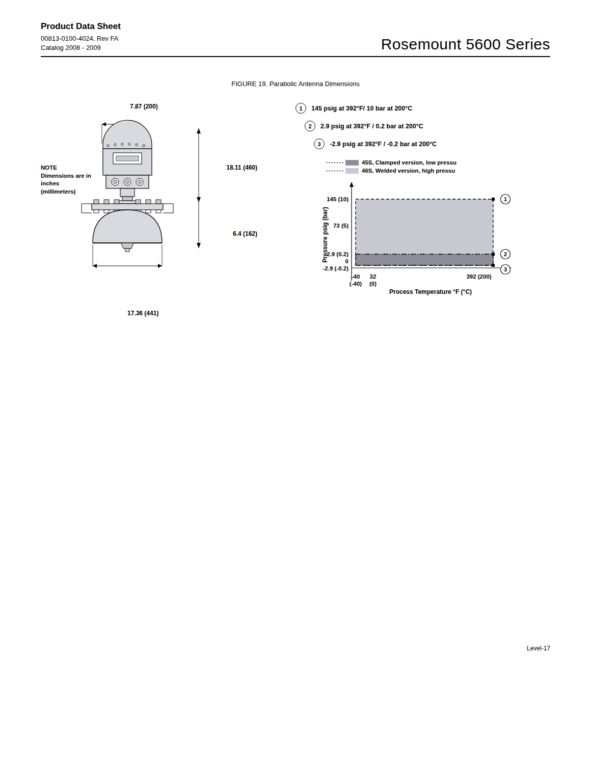Product Data Sheet
00813-0100-4024, Rev FA
Catalog 2008 - 2009
Rosemount 5600 Series
FIGURE 19. Parabolic Antenna Dimensions
7.87 (200)
NOTE
Dimensions are in
inches
(millimeters)
18.11 (460)
6.4 (162)
17.36 (441)
1 145 psig at 392°F/ 10 bar at 200°C
2 2.9 psig at 392°F / 0.2 bar at 200°C
3 -2.9 psig at 392°F / -0.2 bar at 200°C
45S, Clamped version, low pressu
46S, Welded version, high pressu
1 2 3 145 (10) 73 (5) 2.9 (0.2) 0 -2.9 (-0.2) Pressure psig (bar) -40 (-40) 32 (0) 392 (200) Process Temperature °F (°C)
Level-17